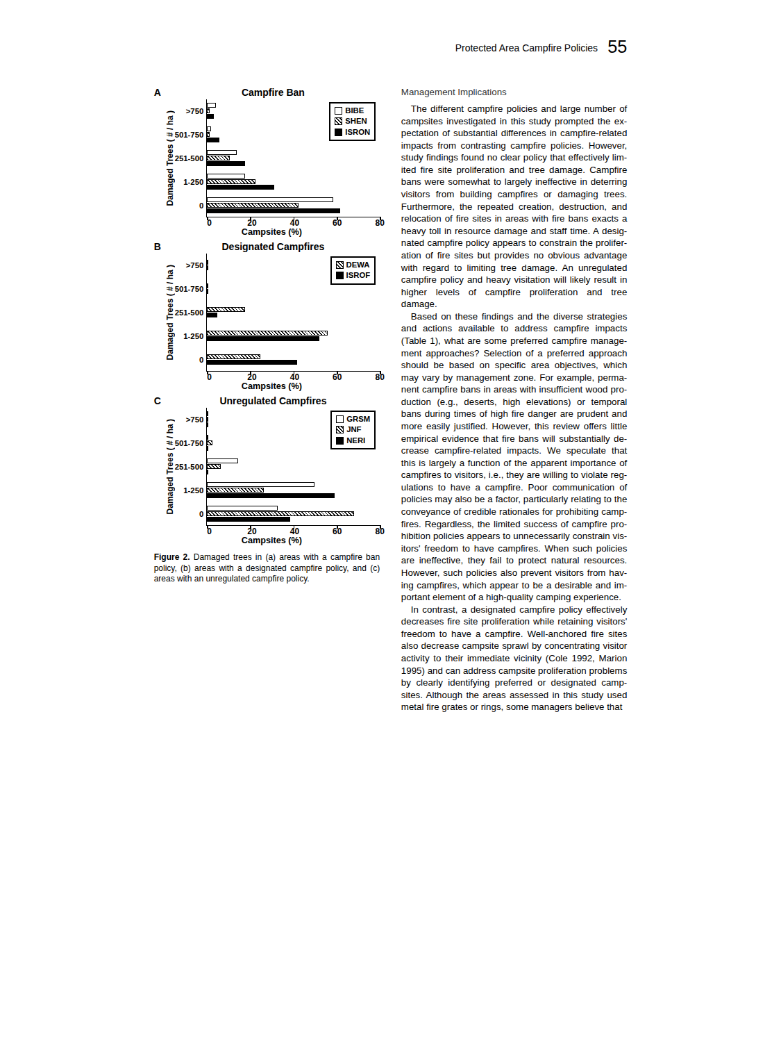Protected Area Campfire Policies 55
A
Campfire Ban
BIBE
SHEN
ISRON
Damaged Trees ( # / ha )
>750
501-750
251-500
1-250
0
0 20 40 60 80
Campsites (%)
B
Designated Campfires
DEWA
ISROF
Damaged Trees ( # / ha )
>750
501-750
251-500
1-250
0
0 20 40 60 80
Campsites (%)
C
Unregulated Campfires
GRSM
JNF
NERI
Damaged Trees ( # / ha )
>750
501-750
251-500
1-250
0
0 20 40 60 80
Campsites (%)
Figure 2. Damaged trees in (a) areas with a campfire ban policy, (b) areas with a designated campfire policy, and (c) areas with an unregulated campfire policy.
Management Implications
The different campfire policies and large number of campsites investigated in this study prompted the expectation of substantial differences in campfire-related impacts from contrasting campfire policies. However, study findings found no clear policy that effectively limited fire site proliferation and tree damage. Campfire bans were somewhat to largely ineffective in deterring visitors from building campfires or damaging trees. Furthermore, the repeated creation, destruction, and relocation of fire sites in areas with fire bans exacts a heavy toll in resource damage and staff time. A designated campfire policy appears to constrain the proliferation of fire sites but provides no obvious advantage with regard to limiting tree damage. An unregulated campfire policy and heavy visitation will likely result in higher levels of campfire proliferation and tree damage.
Based on these findings and the diverse strategies and actions available to address campfire impacts (Table 1), what are some preferred campfire management approaches? Selection of a preferred approach should be based on specific area objectives, which may vary by management zone. For example, permanent campfire bans in areas with insufficient wood production (e.g., deserts, high elevations) or temporal bans during times of high fire danger are prudent and more easily justified. However, this review offers little empirical evidence that fire bans will substantially decrease campfire-related impacts. We speculate that this is largely a function of the apparent importance of campfires to visitors, i.e., they are willing to violate regulations to have a campfire. Poor communication of policies may also be a factor, particularly relating to the conveyance of credible rationales for prohibiting campfires. Regardless, the limited success of campfire prohibition policies appears to unnecessarily constrain visitors' freedom to have campfires. When such policies are ineffective, they fail to protect natural resources. However, such policies also prevent visitors from having campfires, which appear to be a desirable and important element of a high-quality camping experience.
In contrast, a designated campfire policy effectively decreases fire site proliferation while retaining visitors' freedom to have a campfire. Well-anchored fire sites also decrease campsite sprawl by concentrating visitor activity to their immediate vicinity (Cole 1992, Marion 1995) and can address campsite proliferation problems by clearly identifying preferred or designated campsites. Although the areas assessed in this study used metal fire grates or rings, some managers believe that